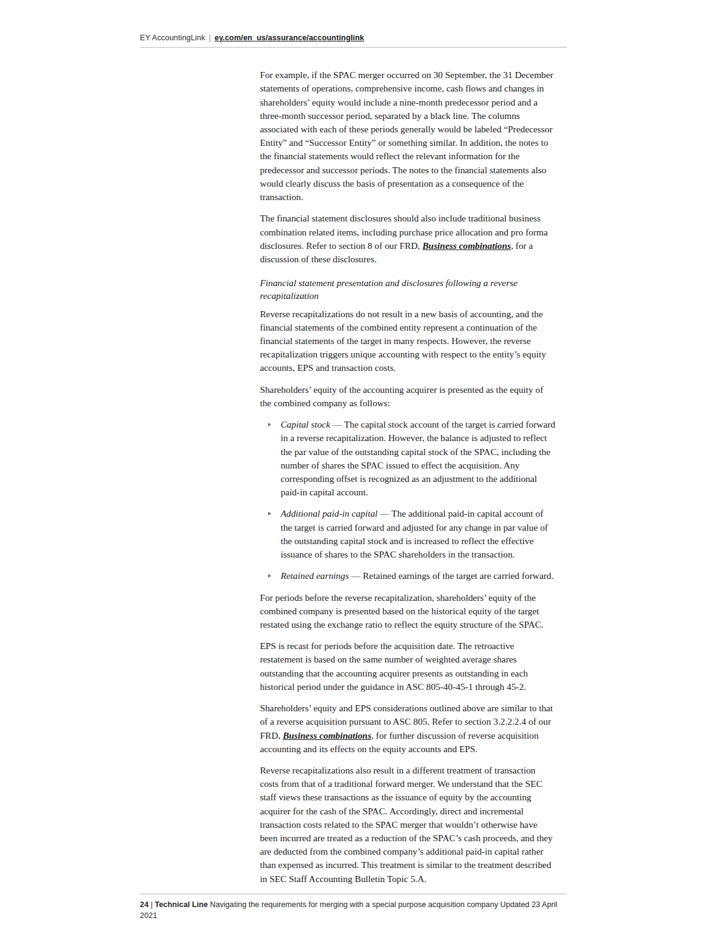EY AccountingLink|ey.com/en_us/assurance/accountinglink
For example, if the SPAC merger occurred on 30 September, the 31 December statements of operations, comprehensive income, cash flows and changes in shareholders’ equity would include a nine-month predecessor period and a three-month successor period, separated by a black line. The columns associated with each of these periods generally would be labeled “Predecessor Entity” and “Successor Entity” or something similar. In addition, the notes to the financial statements would reflect the relevant information for the predecessor and successor periods. The notes to the financial statements also would clearly discuss the basis of presentation as a consequence of the transaction.
The financial statement disclosures should also include traditional business combination related items, including purchase price allocation and pro forma disclosures. Refer to section 8 of our FRD, Business combinations, for a discussion of these disclosures.
Financial statement presentation and disclosures following a reverse recapitalization
Reverse recapitalizations do not result in a new basis of accounting, and the financial statements of the combined entity represent a continuation of the financial statements of the target in many respects. However, the reverse recapitalization triggers unique accounting with respect to the entity’s equity accounts, EPS and transaction costs.
Shareholders’ equity of the accounting acquirer is presented as the equity of the combined company as follows:
Capital stock — The capital stock account of the target is carried forward in a reverse recapitalization. However, the balance is adjusted to reflect the par value of the outstanding capital stock of the SPAC, including the number of shares the SPAC issued to effect the acquisition. Any corresponding offset is recognized as an adjustment to the additional paid-in capital account.
Additional paid-in capital — The additional paid-in capital account of the target is carried forward and adjusted for any change in par value of the outstanding capital stock and is increased to reflect the effective issuance of shares to the SPAC shareholders in the transaction.
Retained earnings — Retained earnings of the target are carried forward.
For periods before the reverse recapitalization, shareholders’ equity of the combined company is presented based on the historical equity of the target restated using the exchange ratio to reflect the equity structure of the SPAC.
EPS is recast for periods before the acquisition date. The retroactive restatement is based on the same number of weighted average shares outstanding that the accounting acquirer presents as outstanding in each historical period under the guidance in ASC 805-40-45-1 through 45-2.
Shareholders’ equity and EPS considerations outlined above are similar to that of a reverse acquisition pursuant to ASC 805. Refer to section 3.2.2.2.4 of our FRD, Business combinations, for further discussion of reverse acquisition accounting and its effects on the equity accounts and EPS.
Reverse recapitalizations also result in a different treatment of transaction costs from that of a traditional forward merger. We understand that the SEC staff views these transactions as the issuance of equity by the accounting acquirer for the cash of the SPAC. Accordingly, direct and incremental transaction costs related to the SPAC merger that wouldn’t otherwise have been incurred are treated as a reduction of the SPAC’s cash proceeds, and they are deducted from the combined company’s additional paid-in capital rather than expensed as incurred. This treatment is similar to the treatment described in SEC Staff Accounting Bulletin Topic 5.A.
24 | Technical Line Navigating the requirements for merging with a special purpose acquisition company Updated 23 April 2021